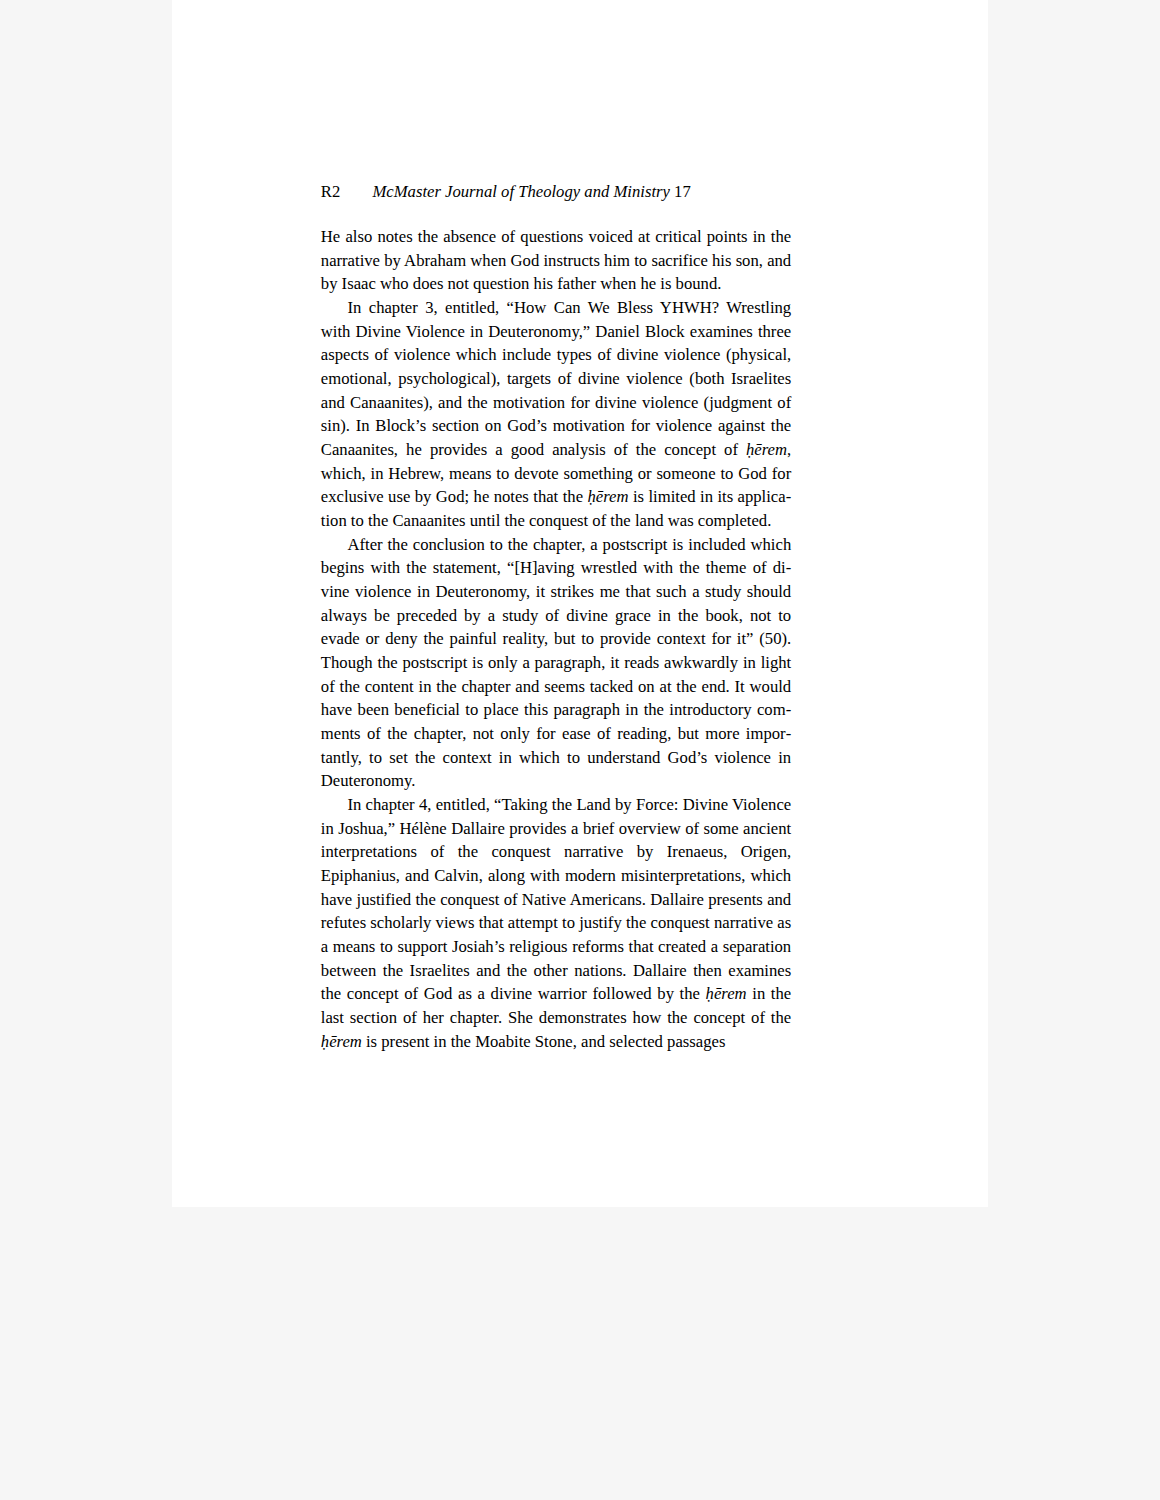R2 McMaster Journal of Theology and Ministry 17
He also notes the absence of questions voiced at critical points in the narrative by Abraham when God instructs him to sacrifice his son, and by Isaac who does not question his father when he is bound.
In chapter 3, entitled, “How Can We Bless YHWH? Wrestling with Divine Violence in Deuteronomy,” Daniel Block examines three aspects of violence which include types of divine violence (physical, emotional, psychological), targets of divine violence (both Israelites and Canaanites), and the motivation for divine violence (judgment of sin). In Block’s section on God’s motivation for violence against the Canaanites, he provides a good analysis of the concept of ḥērem, which, in Hebrew, means to devote something or someone to God for exclusive use by God; he notes that the ḥērem is limited in its application to the Canaanites until the conquest of the land was completed.
After the conclusion to the chapter, a postscript is included which begins with the statement, “[H]aving wrestled with the theme of divine violence in Deuteronomy, it strikes me that such a study should always be preceded by a study of divine grace in the book, not to evade or deny the painful reality, but to provide context for it” (50). Though the postscript is only a paragraph, it reads awkwardly in light of the content in the chapter and seems tacked on at the end. It would have been beneficial to place this paragraph in the introductory comments of the chapter, not only for ease of reading, but more importantly, to set the context in which to understand God’s violence in Deuteronomy.
In chapter 4, entitled, “Taking the Land by Force: Divine Violence in Joshua,” Hélène Dallaire provides a brief overview of some ancient interpretations of the conquest narrative by Irenaeus, Origen, Epiphanius, and Calvin, along with modern misinterpretations, which have justified the conquest of Native Americans. Dallaire presents and refutes scholarly views that attempt to justify the conquest narrative as a means to support Josiah’s religious reforms that created a separation between the Israelites and the other nations. Dallaire then examines the concept of God as a divine warrior followed by the ḥērem in the last section of her chapter. She demonstrates how the concept of the ḥērem is present in the Moabite Stone, and selected passages